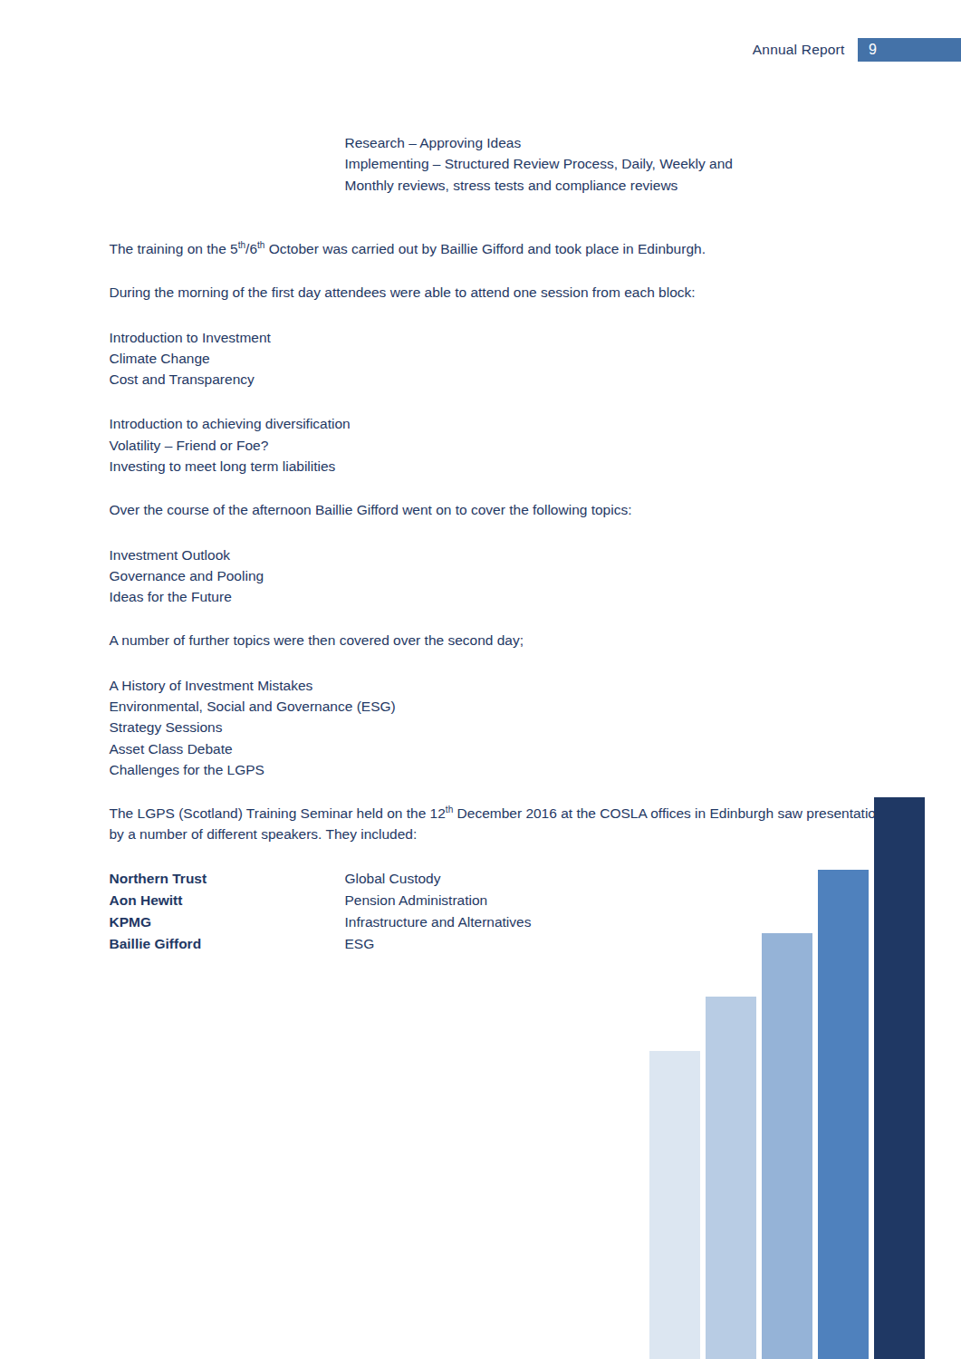Annual Report
9
Research – Approving Ideas
Implementing – Structured Review Process, Daily, Weekly and
Monthly reviews, stress tests and compliance reviews
The training on the 5th/6th October was carried out by Baillie Gifford and took place in Edinburgh.
During the morning of the first day attendees were able to attend one session from each block:
Introduction to Investment
Climate Change
Cost and Transparency
Introduction to achieving diversification
Volatility – Friend or Foe?
Investing to meet long term liabilities
Over the course of the afternoon Baillie Gifford went on to cover the following topics:
Investment Outlook
Governance and Pooling
Ideas for the Future
A number of further topics were then covered over the second day;
A History of Investment Mistakes
Environmental, Social and Governance (ESG)
Strategy Sessions
Asset Class Debate
Challenges for the LGPS
The LGPS (Scotland) Training Seminar held on the 12th December 2016 at the COSLA offices in Edinburgh saw presentations by a number of different speakers. They included:
Northern Trust
Global Custody
Aon Hewitt
Pension Administration
KPMG
Infrastructure and Alternatives
Baillie Gifford
ESG